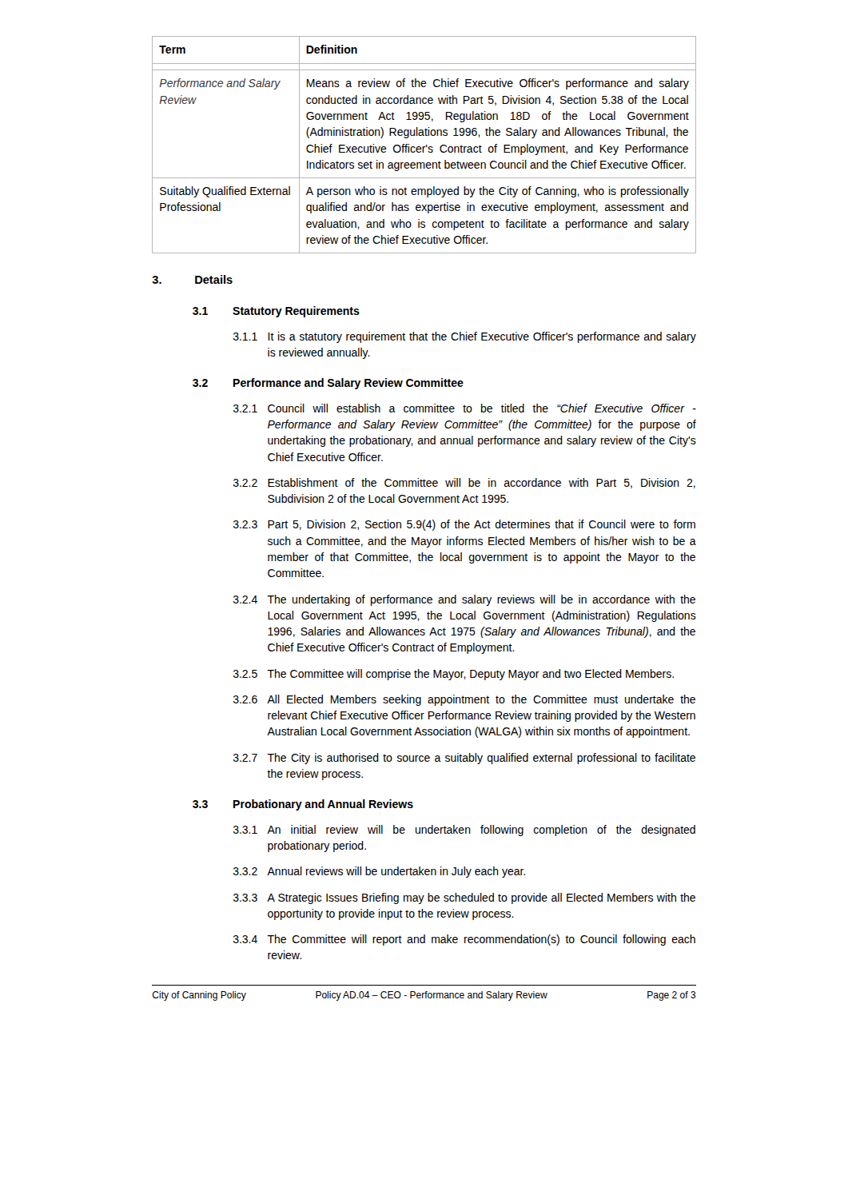| Term | Definition |
| --- | --- |
| Performance and Salary Review | Means a review of the Chief Executive Officer's performance and salary conducted in accordance with Part 5, Division 4, Section 5.38 of the Local Government Act 1995, Regulation 18D of the Local Government (Administration) Regulations 1996, the Salary and Allowances Tribunal, the Chief Executive Officer's Contract of Employment, and Key Performance Indicators set in agreement between Council and the Chief Executive Officer. |
| Suitably Qualified External Professional | A person who is not employed by the City of Canning, who is professionally qualified and/or has expertise in executive employment, assessment and evaluation, and who is competent to facilitate a performance and salary review of the Chief Executive Officer. |
3. Details
3.1 Statutory Requirements
3.1.1
It is a statutory requirement that the Chief Executive Officer's performance and salary is reviewed annually.
3.2 Performance and Salary Review Committee
3.2.1
Council will establish a committee to be titled the “Chief Executive Officer - Performance and Salary Review Committee” (the Committee) for the purpose of undertaking the probationary, and annual performance and salary review of the City's Chief Executive Officer.
3.2.2
Establishment of the Committee will be in accordance with Part 5, Division 2, Subdivision 2 of the Local Government Act 1995.
3.2.3
Part 5, Division 2, Section 5.9(4) of the Act determines that if Council were to form such a Committee, and the Mayor informs Elected Members of his/her wish to be a member of that Committee, the local government is to appoint the Mayor to the Committee.
3.2.4
The undertaking of performance and salary reviews will be in accordance with the Local Government Act 1995, the Local Government (Administration) Regulations 1996, Salaries and Allowances Act 1975 (Salary and Allowances Tribunal), and the Chief Executive Officer's Contract of Employment.
3.2.5
The Committee will comprise the Mayor, Deputy Mayor and two Elected Members.
3.2.6
All Elected Members seeking appointment to the Committee must undertake the relevant Chief Executive Officer Performance Review training provided by the Western Australian Local Government Association (WALGA) within six months of appointment.
3.2.7
The City is authorised to source a suitably qualified external professional to facilitate the review process.
3.3 Probationary and Annual Reviews
3.3.1
An initial review will be undertaken following completion of the designated probationary period.
3.3.2
Annual reviews will be undertaken in July each year.
3.3.3
A Strategic Issues Briefing may be scheduled to provide all Elected Members with the opportunity to provide input to the review process.
3.3.4
The Committee will report and make recommendation(s) to Council following each review.
City of Canning Policy
Policy AD.04 – CEO - Performance and Salary Review
Page 2 of 3